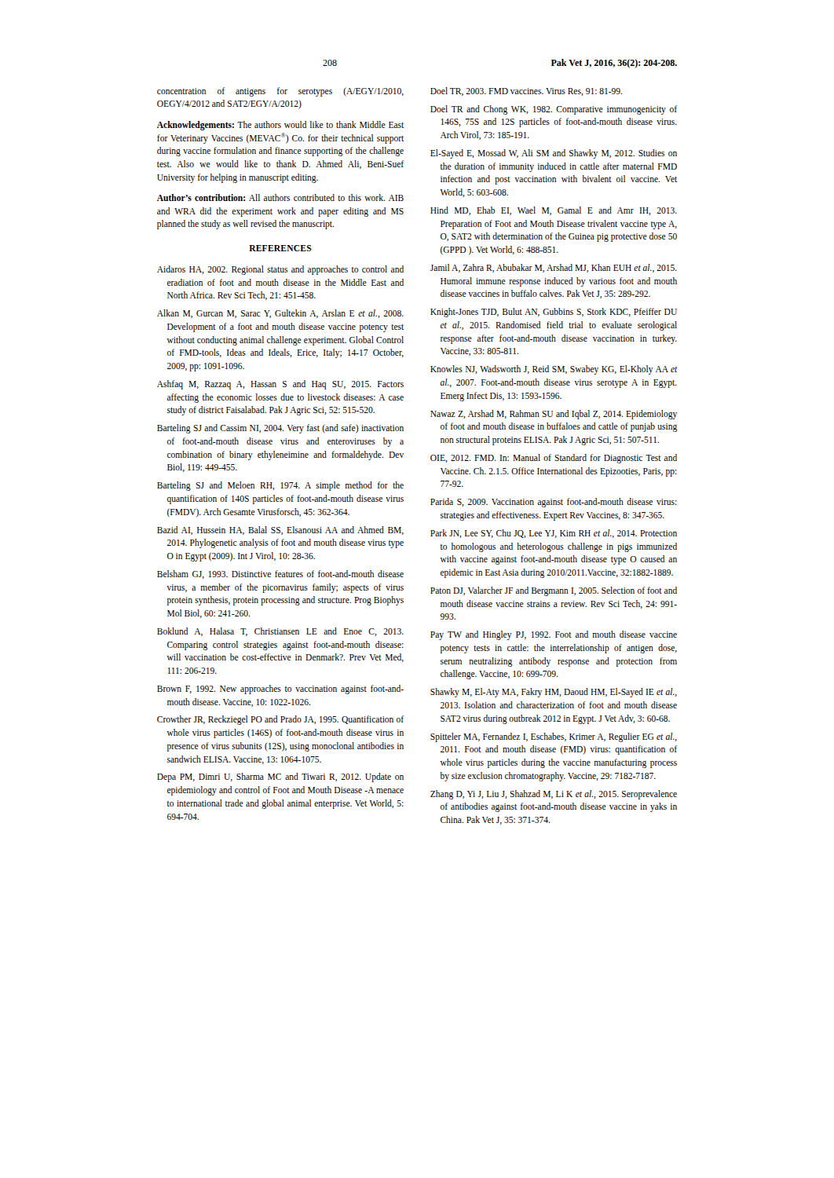208
Pak Vet J, 2016, 36(2): 204-208.
concentration of antigens for serotypes (A/EGY/1/2010, OEGY/4/2012 and SAT2/EGY/A/2012)
Acknowledgements: The authors would like to thank Middle East for Veterinary Vaccines (MEVAC®) Co. for their technical support during vaccine formulation and finance supporting of the challenge test. Also we would like to thank D. Ahmed Ali, Beni-Suef University for helping in manuscript editing.
Author’s contribution: All authors contributed to this work. AIB and WRA did the experiment work and paper editing and MS planned the study as well revised the manuscript.
REFERENCES
Aidaros HA, 2002. Regional status and approaches to control and eradiation of foot and mouth disease in the Middle East and North Africa. Rev Sci Tech, 21: 451-458.
Alkan M, Gurcan M, Sarac Y, Gultekin A, Arslan E et al., 2008. Development of a foot and mouth disease vaccine potency test without conducting animal challenge experiment. Global Control of FMD-tools, Ideas and Ideals, Erice, Italy; 14-17 October, 2009, pp: 1091-1096.
Ashfaq M, Razzaq A, Hassan S and Haq SU, 2015. Factors affecting the economic losses due to livestock diseases: A case study of district Faisalabad. Pak J Agric Sci, 52: 515-520.
Barteling SJ and Cassim NI, 2004. Very fast (and safe) inactivation of foot-and-mouth disease virus and enteroviruses by a combination of binary ethyleneimine and formaldehyde. Dev Biol, 119: 449-455.
Barteling SJ and Meloen RH, 1974. A simple method for the quantification of 140S particles of foot-and-mouth disease virus (FMDV). Arch Gesamte Virusforsch, 45: 362-364.
Bazid AI, Hussein HA, Balal SS, Elsanousi AA and Ahmed BM, 2014. Phylogenetic analysis of foot and mouth disease virus type O in Egypt (2009). Int J Virol, 10: 28-36.
Belsham GJ, 1993. Distinctive features of foot-and-mouth disease virus, a member of the picornavirus family; aspects of virus protein synthesis, protein processing and structure. Prog Biophys Mol Biol, 60: 241-260.
Boklund A, Halasa T, Christiansen LE and Enoe C, 2013. Comparing control strategies against foot-and-mouth disease: will vaccination be cost-effective in Denmark?. Prev Vet Med, 111: 206-219.
Brown F, 1992. New approaches to vaccination against foot-and-mouth disease. Vaccine, 10: 1022-1026.
Crowther JR, Reckziegel PO and Prado JA, 1995. Quantification of whole virus particles (146S) of foot-and-mouth disease virus in presence of virus subunits (12S), using monoclonal antibodies in sandwich ELISA. Vaccine, 13: 1064-1075.
Depa PM, Dimri U, Sharma MC and Tiwari R, 2012. Update on epidemiology and control of Foot and Mouth Disease -A menace to international trade and global animal enterprise. Vet World, 5: 694-704.
Doel TR, 2003. FMD vaccines. Virus Res, 91: 81-99.
Doel TR and Chong WK, 1982. Comparative immunogenicity of 146S, 75S and 12S particles of foot-and-mouth disease virus. Arch Virol, 73: 185-191.
El-Sayed E, Mossad W, Ali SM and Shawky M, 2012. Studies on the duration of immunity induced in cattle after maternal FMD infection and post vaccination with bivalent oil vaccine. Vet World, 5: 603-608.
Hind MD, Ehab EI, Wael M, Gamal E and Amr IH, 2013. Preparation of Foot and Mouth Disease trivalent vaccine type A, O, SAT2 with determination of the Guinea pig protective dose 50 (GPPD ). Vet World, 6: 488-851.
Jamil A, Zahra R, Abubakar M, Arshad MJ, Khan EUH et al., 2015. Humoral immune response induced by various foot and mouth disease vaccines in buffalo calves. Pak Vet J, 35: 289-292.
Knight-Jones TJD, Bulut AN, Gubbins S, Stork KDC, Pfeiffer DU et al., 2015. Randomised field trial to evaluate serological response after foot-and-mouth disease vaccination in turkey. Vaccine, 33: 805-811.
Knowles NJ, Wadsworth J, Reid SM, Swabey KG, El-Kholy AA et al., 2007. Foot-and-mouth disease virus serotype A in Egypt. Emerg Infect Dis, 13: 1593-1596.
Nawaz Z, Arshad M, Rahman SU and Iqbal Z, 2014. Epidemiology of foot and mouth disease in buffaloes and cattle of punjab using non structural proteins ELISA. Pak J Agric Sci, 51: 507-511.
OIE, 2012. FMD. In: Manual of Standard for Diagnostic Test and Vaccine. Ch. 2.1.5. Office International des Epizooties, Paris, pp: 77-92.
Parida S, 2009. Vaccination against foot-and-mouth disease virus: strategies and effectiveness. Expert Rev Vaccines, 8: 347-365.
Park JN, Lee SY, Chu JQ, Lee YJ, Kim RH et al., 2014. Protection to homologous and heterologous challenge in pigs immunized with vaccine against foot-and-mouth disease type O caused an epidemic in East Asia during 2010/2011.Vaccine, 32:1882-1889.
Paton DJ, Valarcher JF and Bergmann I, 2005. Selection of foot and mouth disease vaccine strains a review. Rev Sci Tech, 24: 991-993.
Pay TW and Hingley PJ, 1992. Foot and mouth disease vaccine potency tests in cattle: the interrelationship of antigen dose, serum neutralizing antibody response and protection from challenge. Vaccine, 10: 699-709.
Shawky M, El-Aty MA, Fakry HM, Daoud HM, El-Sayed IE et al., 2013. Isolation and characterization of foot and mouth disease SAT2 virus during outbreak 2012 in Egypt. J Vet Adv, 3: 60-68.
Spitteler MA, Fernandez I, Eschabes, Krimer A, Regulier EG et al., 2011. Foot and mouth disease (FMD) virus: quantification of whole virus particles during the vaccine manufacturing process by size exclusion chromatography. Vaccine, 29: 7182-7187.
Zhang D, Yi J, Liu J, Shahzad M, Li K et al., 2015. Seroprevalence of antibodies against foot-and-mouth disease vaccine in yaks in China. Pak Vet J, 35: 371-374.